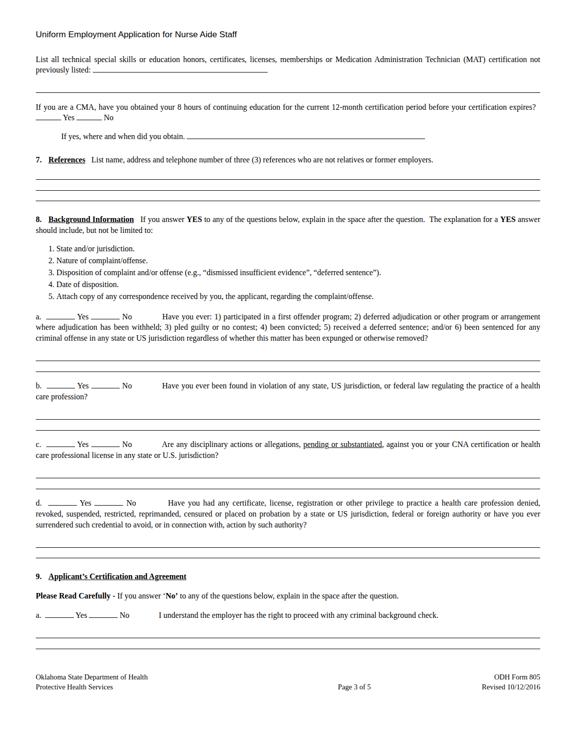Uniform Employment Application for Nurse Aide Staff
List all technical special skills or education honors, certificates, licenses, memberships or Medication Administration Technician (MAT) certification not previously listed:
If you are a CMA, have you obtained your 8 hours of continuing education for the current 12-month certification period before your certification expires? Yes No
If yes, where and when did you obtain.
7. References List name, address and telephone number of three (3) references who are not relatives or former employers.
8. Background Information If you answer YES to any of the questions below, explain in the space after the question. The explanation for a YES answer should include, but not be limited to:
State and/or jurisdiction.
Nature of complaint/offense.
Disposition of complaint and/or offense (e.g., “dismissed insufficient evidence”, “deferred sentence”).
Date of disposition.
Attach copy of any correspondence received by you, the applicant, regarding the complaint/offense.
a. Yes No Have you ever: 1) participated in a first offender program; 2) deferred adjudication or other program or arrangement where adjudication has been withheld; 3) pled guilty or no contest; 4) been convicted; 5) received a deferred sentence; and/or 6) been sentenced for any criminal offense in any state or US jurisdiction regardless of whether this matter has been expunged or otherwise removed?
b. Yes No Have you ever been found in violation of any state, US jurisdiction, or federal law regulating the practice of a health care profession?
c. Yes No Are any disciplinary actions or allegations, pending or substantiated, against you or your CNA certification or health care professional license in any state or U.S. jurisdiction?
d. Yes No Have you had any certificate, license, registration or other privilege to practice a health care profession denied, revoked, suspended, restricted, reprimanded, censured or placed on probation by a state or US jurisdiction, federal or foreign authority or have you ever surrendered such credential to avoid, or in connection with, action by such authority?
9. Applicant’s Certification and Agreement
Please Read Carefully - If you answer ‘No’ to any of the questions below, explain in the space after the question.
a. Yes No I understand the employer has the right to proceed with any criminal background check.
| Oklahoma State Department of Health | | ODH Form 805 |
| Protective Health Services | Page 3 of 5 | Revised 10/12/2016 |